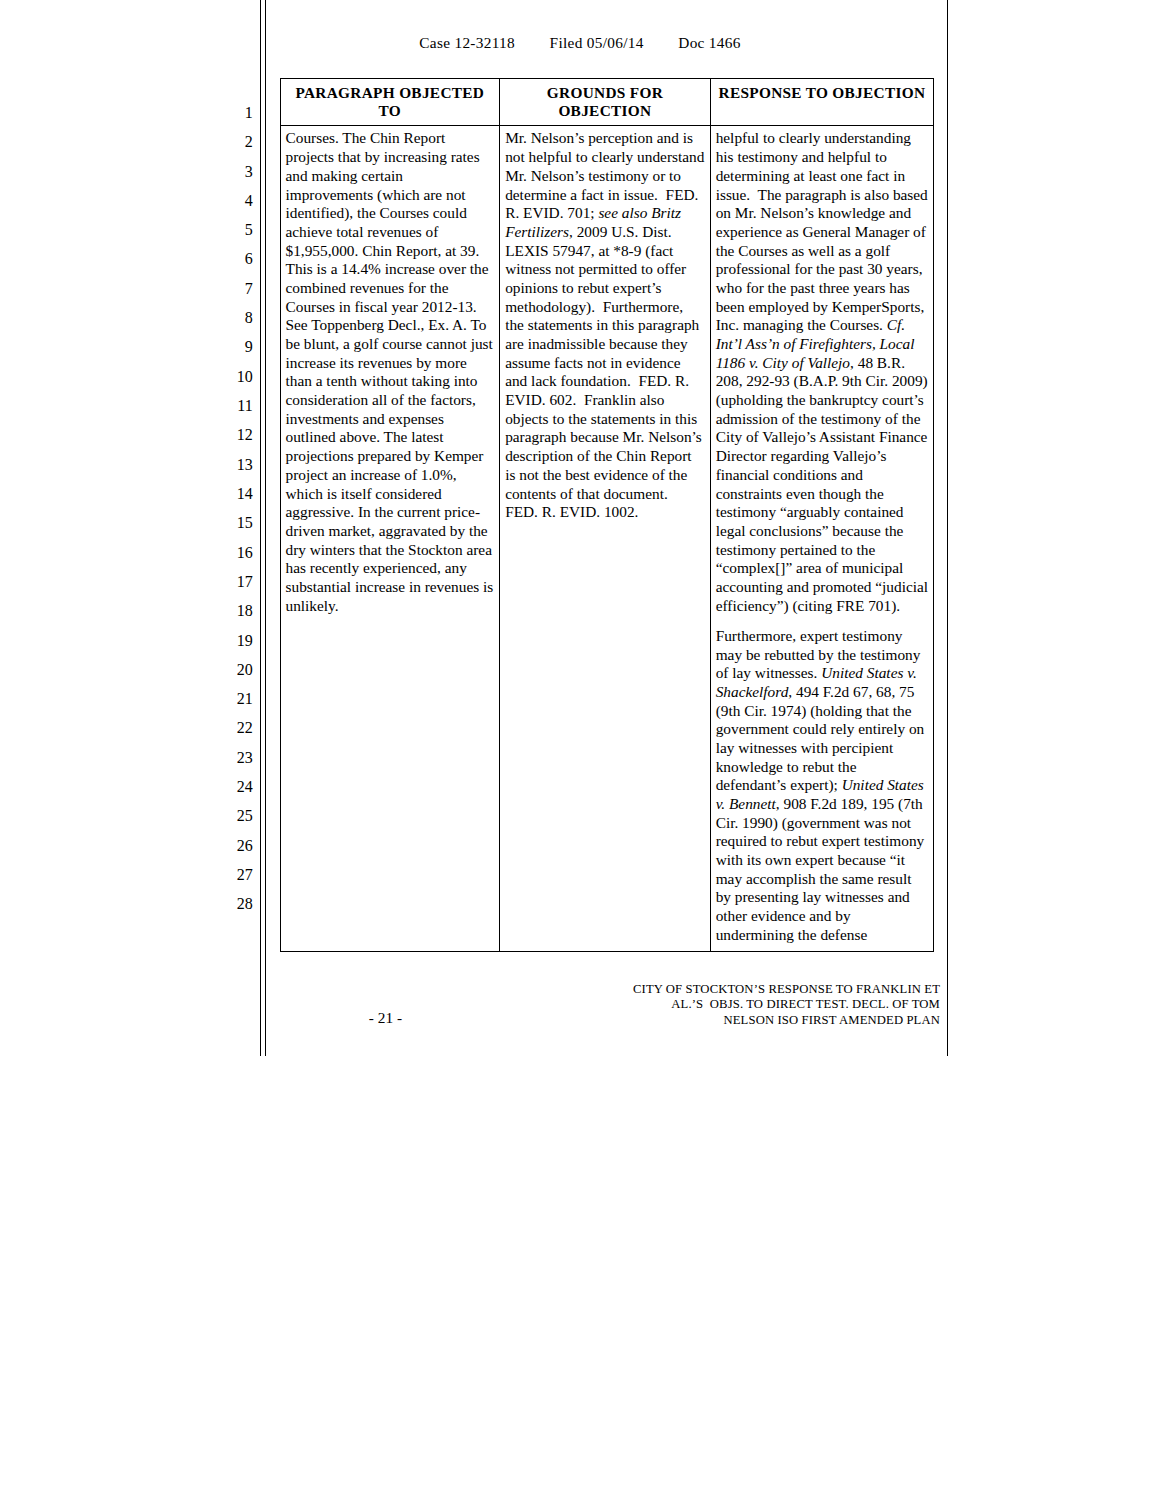Case 12-32118 Filed 05/06/14 Doc 1466
1
2
3
4
5
6
7
8
9
10
11
12
13
14
15
16
17
18
19
20
21
22
23
24
25
26
27
28
| PARAGRAPH OBJECTED TO | GROUNDS FOR OBJECTION | RESPONSE TO OBJECTION |
| --- | --- | --- |
| Courses. The Chin Report projects that by increasing rates and making certain improvements (which are not identified), the Courses could achieve total revenues of $1,955,000. Chin Report, at 39. This is a 14.4% increase over the combined revenues for the Courses in fiscal year 2012-13. See Toppenberg Decl., Ex. A. To be blunt, a golf course cannot just increase its revenues by more than a tenth without taking into consideration all of the factors, investments and expenses outlined above. The latest projections prepared by Kemper project an increase of 1.0%, which is itself considered aggressive. In the current price-driven market, aggravated by the dry winters that the Stockton area has recently experienced, any substantial increase in revenues is unlikely. | Mr. Nelson’s perception and is not helpful to clearly understand Mr. Nelson’s testimony or to determine a fact in issue. FED. R. EVID. 701; see also Britz Fertilizers , 2009 U.S. Dist. LEXIS 57947, at *8-9 (fact witness not permitted to offer opinions to rebut expert’s methodology). Furthermore, the statements in this paragraph are inadmissible because they assume facts not in evidence and lack foundation. FED. R. EVID. 602. Franklin also objects to the statements in this paragraph because Mr. Nelson’s description of the Chin Report is not the best evidence of the contents of that document. FED. R. EVID. 1002. | helpful to clearly understanding his testimony and helpful to determining at least one fact in issue. The paragraph is also based on Mr. Nelson’s knowledge and experience as General Manager of the Courses as well as a golf professional for the past 30 years, who for the past three years has been employed by KemperSports, Inc. managing the Courses. Cf. Int’l Ass’n of Firefighters, Local 1186 v. City of Vallejo , 48 B.R. 208, 292-93 (B.A.P. 9th Cir. 2009) (upholding the bankruptcy court’s admission of the testimony of the City of Vallejo’s Assistant Finance Director regarding Vallejo’s financial conditions and constraints even though the testimony “arguably contained legal conclusions” because the testimony pertained to the “complex[]” area of municipal accounting and promoted “judicial efficiency”) (citing FRE 701). Furthermore, expert testimony may be rebutted by the testimony of lay witnesses. United States v. Shackelford , 494 F.2d 67, 68, 75 (9th Cir. 1974) (holding that the government could rely entirely on lay witnesses with percipient knowledge to rebut the defendant’s expert); United States v. Bennett , 908 F.2d 189, 195 (7th Cir. 1990) (government was not required to rebut expert testimony with its own expert because “it may accomplish the same result by presenting lay witnesses and other evidence and by undermining the defense |
- 21 -
CITY OF STOCKTON’S RESPONSE TO FRANKLIN ET
AL.’S OBJS. TO DIRECT TEST. DECL. OF TOM
NELSON ISO FIRST AMENDED PLAN